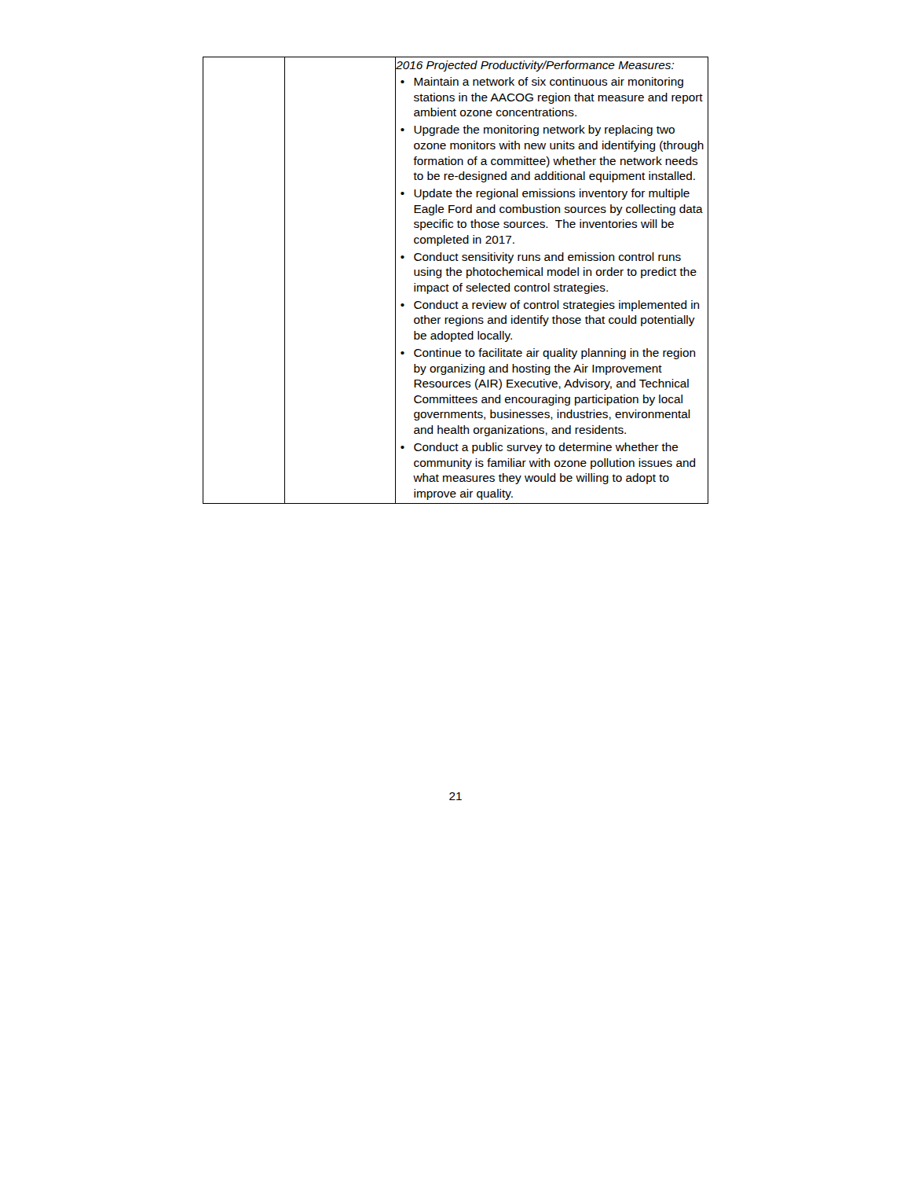| | | 2016 Projected Productivity/Performance Measures: Maintain a network of six continuous air monitoring stations in the AACOG region that measure and report ambient ozone concentrations. Upgrade the monitoring network by replacing two ozone monitors with new units and identifying (through formation of a committee) whether the network needs to be re-designed and additional equipment installed. Update the regional emissions inventory for multiple Eagle Ford and combustion sources by collecting data specific to those sources. The inventories will be completed in 2017. Conduct sensitivity runs and emission control runs using the photochemical model in order to predict the impact of selected control strategies. Conduct a review of control strategies implemented in other regions and identify those that could potentially be adopted locally. Continue to facilitate air quality planning in the region by organizing and hosting the Air Improvement Resources (AIR) Executive, Advisory, and Technical Committees and encouraging participation by local governments, businesses, industries, environmental and health organizations, and residents. Conduct a public survey to determine whether the community is familiar with ozone pollution issues and what measures they would be willing to adopt to improve air quality. |
21